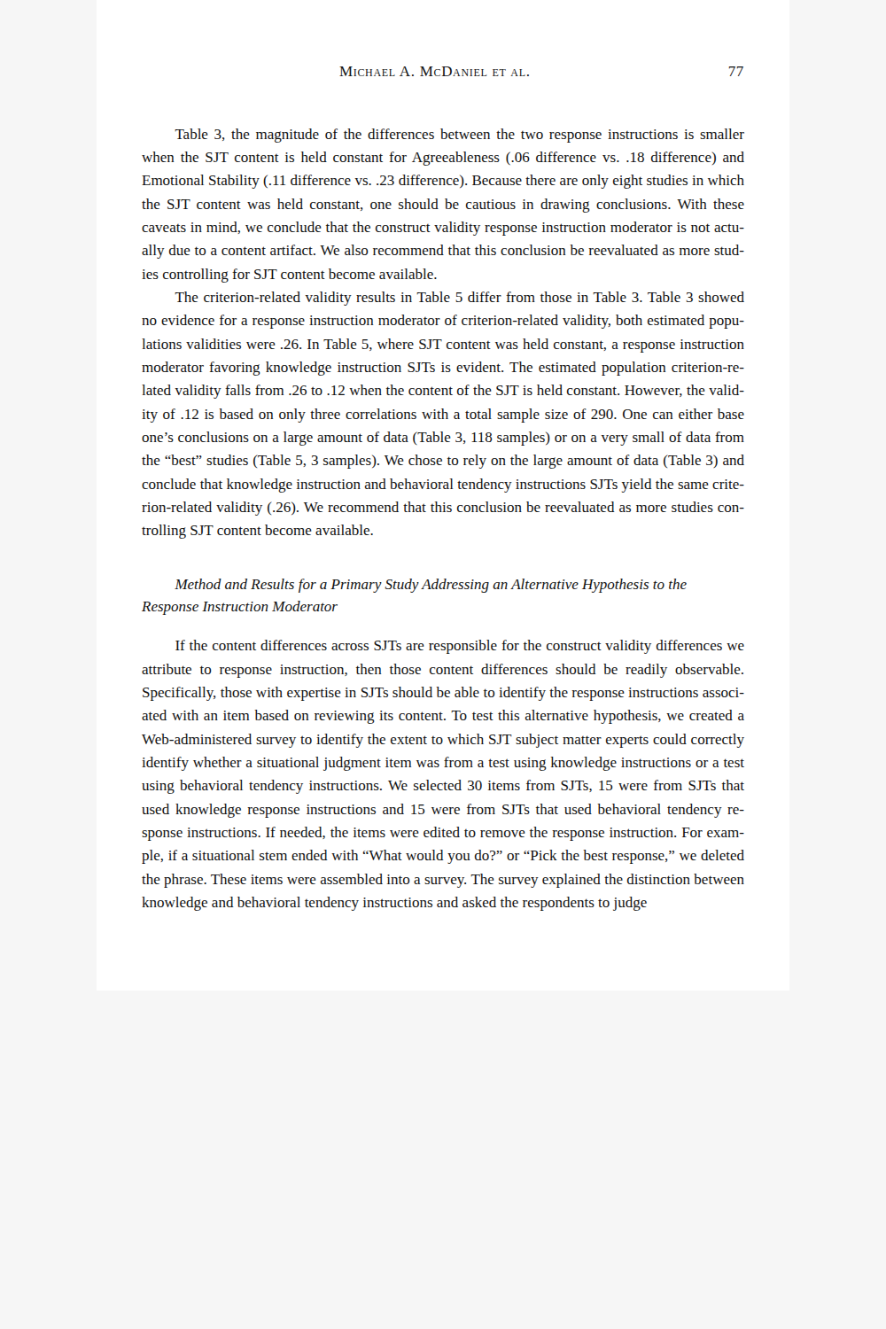Michael A. McDaniel et al. 77
Table 3, the magnitude of the differences between the two response instructions is smaller when the SJT content is held constant for Agreeableness (.06 difference vs. .18 difference) and Emotional Stability (.11 difference vs. .23 difference). Because there are only eight studies in which the SJT content was held constant, one should be cautious in drawing conclusions. With these caveats in mind, we conclude that the construct validity response instruction moderator is not actually due to a content artifact. We also recommend that this conclusion be reevaluated as more studies controlling for SJT content become available.
The criterion-related validity results in Table 5 differ from those in Table 3. Table 3 showed no evidence for a response instruction moderator of criterion-related validity, both estimated populations validities were .26. In Table 5, where SJT content was held constant, a response instruction moderator favoring knowledge instruction SJTs is evident. The estimated population criterion-related validity falls from .26 to .12 when the content of the SJT is held constant. However, the validity of .12 is based on only three correlations with a total sample size of 290. One can either base one’s conclusions on a large amount of data (Table 3, 118 samples) or on a very small of data from the “best” studies (Table 5, 3 samples). We chose to rely on the large amount of data (Table 3) and conclude that knowledge instruction and behavioral tendency instructions SJTs yield the same criterion-related validity (.26). We recommend that this conclusion be reevaluated as more studies controlling SJT content become available.
Method and Results for a Primary Study Addressing an Alternative Hypothesis to the Response Instruction Moderator
If the content differences across SJTs are responsible for the construct validity differences we attribute to response instruction, then those content differences should be readily observable. Specifically, those with expertise in SJTs should be able to identify the response instructions associated with an item based on reviewing its content. To test this alternative hypothesis, we created a Web-administered survey to identify the extent to which SJT subject matter experts could correctly identify whether a situational judgment item was from a test using knowledge instructions or a test using behavioral tendency instructions. We selected 30 items from SJTs, 15 were from SJTs that used knowledge response instructions and 15 were from SJTs that used behavioral tendency response instructions. If needed, the items were edited to remove the response instruction. For example, if a situational stem ended with “What would you do?” or “Pick the best response,” we deleted the phrase. These items were assembled into a survey. The survey explained the distinction between knowledge and behavioral tendency instructions and asked the respondents to judge